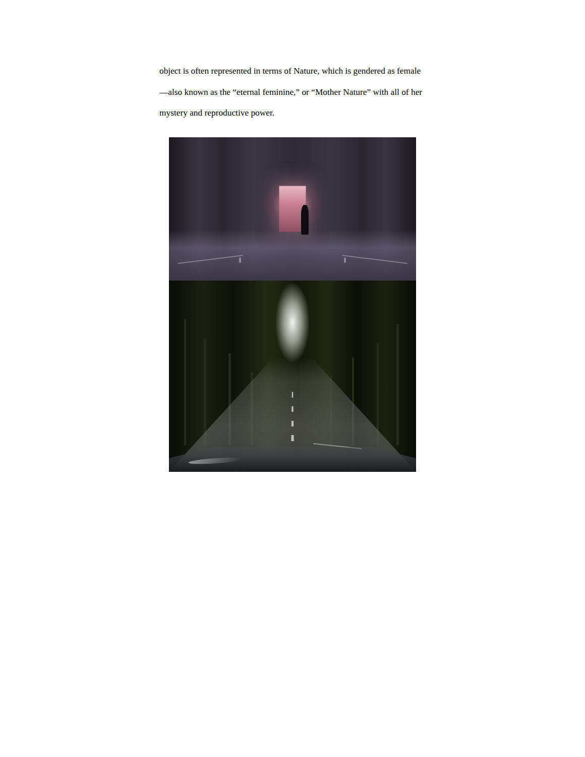object is often represented in terms of Nature, which is gendered as female—also known as the “eternal feminine,” or “Mother Nature” with all of her mystery and reproductive power.